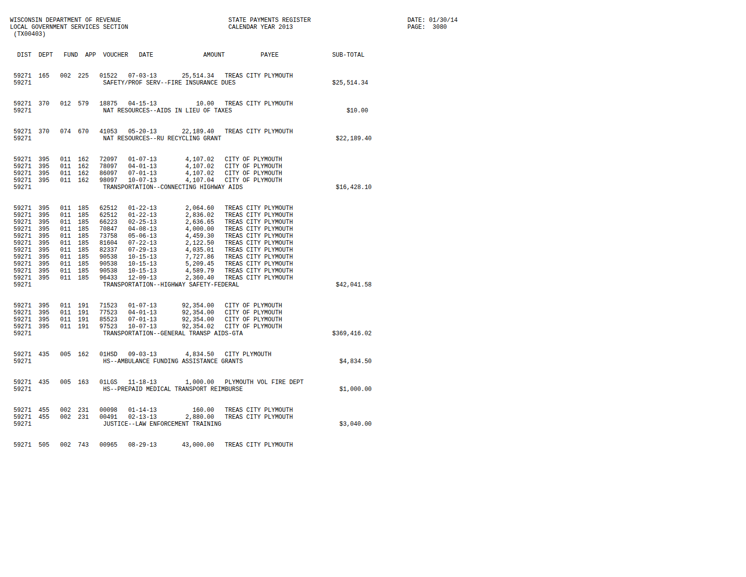WISCONSIN DEPARTMENT OF REVENUE STATE PAYMENTS REGISTER DATE: 01/30/14 LOCAL GOVERNMENT SERVICES SECTION CALENDAR YEAR 2013 PAGE: 3080 (TX00403) DIST DEPT FUND APP VOUCHER DATE AMOUNT PAYEE SUB-TOTAL 59271 165 002 225 01522 07-03-13 25,514.34 TREAS CITY PLYMOUTH 59271 SAFETY/PROF SERV--FIRE INSURANCE DUES $25,514.34 59271 370 012 579 18875 04-15-13 10.00 TREAS CITY PLYMOUTH 59271 NAT RESOURCES--AIDS IN LIEU OF TAXES $10.00 59271 370 074 670 41053 05-20-13 22,189.40 TREAS CITY PLYMOUTH 59271 NAT RESOURCES--RU RECYCLING GRANT $22,189.40 59271 395 011 162 72097 01-07-13 4,107.02 CITY OF PLYMOUTH 59271 395 011 162 78097 04-01-13 4,107.02 CITY OF PLYMOUTH 59271 395 011 162 86097 07-01-13 4,107.02 CITY OF PLYMOUTH 59271 395 011 162 98097 10-07-13 4,107.04 CITY OF PLYMOUTH 59271 TRANSPORTATION--CONNECTING HIGHWAY AIDS $16,428.10 59271 395 011 185 62512 01-22-13 2,064.60 TREAS CITY PLYMOUTH 59271 395 011 185 62512 01-22-13 2,836.02 TREAS CITY PLYMOUTH 59271 395 011 185 66223 02-25-13 2,636.65 TREAS CITY PLYMOUTH 59271 395 011 185 70847 04-08-13 4,000.00 TREAS CITY PLYMOUTH 59271 395 011 185 73758 05-06-13 4,459.30 TREAS CITY PLYMOUTH 59271 395 011 185 81604 07-22-13 2,122.50 TREAS CITY PLYMOUTH 59271 395 011 185 82337 07-29-13 4,035.01 TREAS CITY PLYMOUTH 59271 395 011 185 90538 10-15-13 7,727.86 TREAS CITY PLYMOUTH 59271 395 011 185 90538 10-15-13 5,209.45 TREAS CITY PLYMOUTH 59271 395 011 185 90538 10-15-13 4,589.79 TREAS CITY PLYMOUTH 59271 395 011 185 96433 12-09-13 2,360.40 TREAS CITY PLYMOUTH 59271 TRANSPORTATION--HIGHWAY SAFETY-FEDERAL $42,041.58 59271 395 011 191 71523 01-07-13 92,354.00 CITY OF PLYMOUTH 59271 395 011 191 77523 04-01-13 92,354.00 CITY OF PLYMOUTH 59271 395 011 191 85523 07-01-13 92,354.00 CITY OF PLYMOUTH 59271 395 011 191 97523 10-07-13 92,354.02 CITY OF PLYMOUTH 59271 TRANSPORTATION--GENERAL TRANSP AIDS-GTA $369,416.02 59271 435 005 162 01HSD 09-03-13 4,834.50 CITY PLYMOUTH 59271 HS--AMBULANCE FUNDING ASSISTANCE GRANTS $4,834.50 59271 435 005 163 01LGS 11-18-13 1,000.00 PLYMOUTH VOL FIRE DEPT 59271 HS--PREPAID MEDICAL TRANSPORT REIMBURSE $1,000.00 59271 455 002 231 00098 01-14-13 160.00 TREAS CITY PLYMOUTH 59271 455 002 231 00491 02-13-13 2,880.00 TREAS CITY PLYMOUTH 59271 JUSTICE--LAW ENFORCEMENT TRAINING $3,040.00 59271 505 002 743 00965 08-29-13 43,000.00 TREAS CITY PLYMOUTH